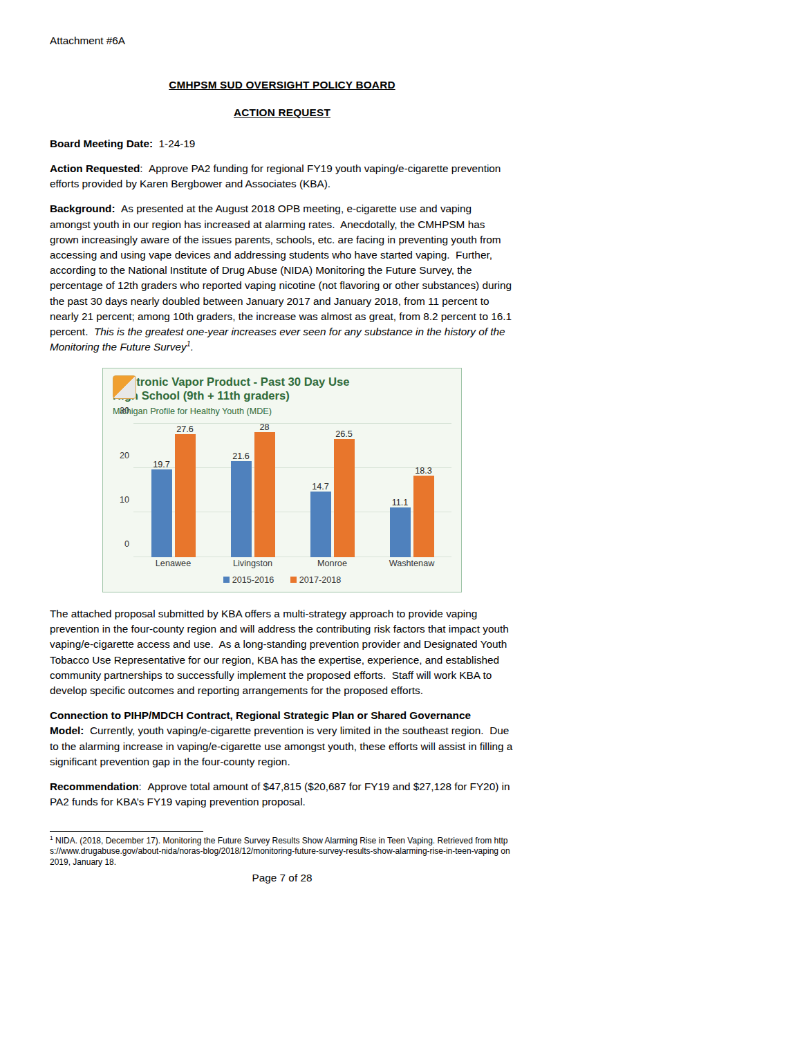Attachment #6A
CMHPSM SUD OVERSIGHT POLICY BOARD
ACTION REQUEST
Board Meeting Date: 1-24-19
Action Requested: Approve PA2 funding for regional FY19 youth vaping/e-cigarette prevention efforts provided by Karen Bergbower and Associates (KBA).
Background: As presented at the August 2018 OPB meeting, e-cigarette use and vaping amongst youth in our region has increased at alarming rates. Anecdotally, the CMHPSM has grown increasingly aware of the issues parents, schools, etc. are facing in preventing youth from accessing and using vape devices and addressing students who have started vaping. Further, according to the National Institute of Drug Abuse (NIDA) Monitoring the Future Survey, the percentage of 12th graders who reported vaping nicotine (not flavoring or other substances) during the past 30 days nearly doubled between January 2017 and January 2018, from 11 percent to nearly 21 percent; among 10th graders, the increase was almost as great, from 8.2 percent to 16.1 percent. This is the greatest one-year increases ever seen for any substance in the history of the Monitoring the Future Survey1.
Electronic Vapor Product - Past 30 Day Use
High School (9th + 11th graders)
Michigan Profile for Healthy Youth (MDE)
30 20 10 0
19.7
27.6
21.6
28
14.7
26.5
11.1
18.3
Lenawee Livingston Monroe Washtenaw
2015-2016 2017-2018
The attached proposal submitted by KBA offers a multi-strategy approach to provide vaping prevention in the four-county region and will address the contributing risk factors that impact youth vaping/e-cigarette access and use. As a long-standing prevention provider and Designated Youth Tobacco Use Representative for our region, KBA has the expertise, experience, and established community partnerships to successfully implement the proposed efforts. Staff will work KBA to develop specific outcomes and reporting arrangements for the proposed efforts.
Connection to PIHP/MDCH Contract, Regional Strategic Plan or Shared Governance Model: Currently, youth vaping/e-cigarette prevention is very limited in the southeast region. Due to the alarming increase in vaping/e-cigarette use amongst youth, these efforts will assist in filling a significant prevention gap in the four-county region.
Recommendation: Approve total amount of $47,815 ($20,687 for FY19 and $27,128 for FY20) in PA2 funds for KBA’s FY19 vaping prevention proposal.
1 NIDA. (2018, December 17). Monitoring the Future Survey Results Show Alarming Rise in Teen Vaping. Retrieved from https://www.drugabuse.gov/about-nida/noras-blog/2018/12/monitoring-future-survey-results-show-alarming-rise-in-teen-vaping on 2019, January 18.
Page 7 of 28